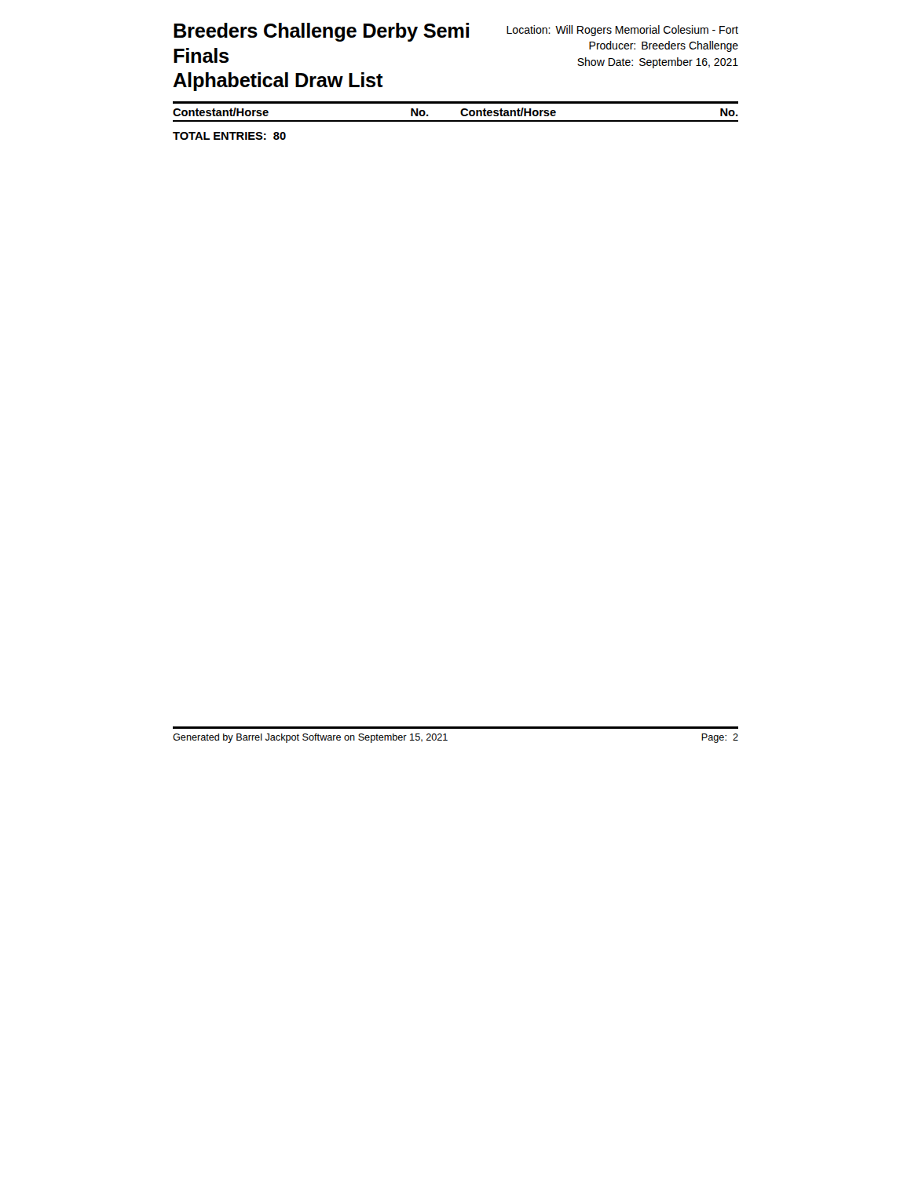Breeders Challenge Derby Semi Finals
Alphabetical Draw List
Location: Will Rogers Memorial Colesium - Fort
Producer: Breeders Challenge
Show Date: September 16, 2021
Contestant/Horse
No.
Contestant/Horse
No.
TOTAL ENTRIES: 80
Generated by Barrel Jackpot Software on September 15, 2021
Page: 2